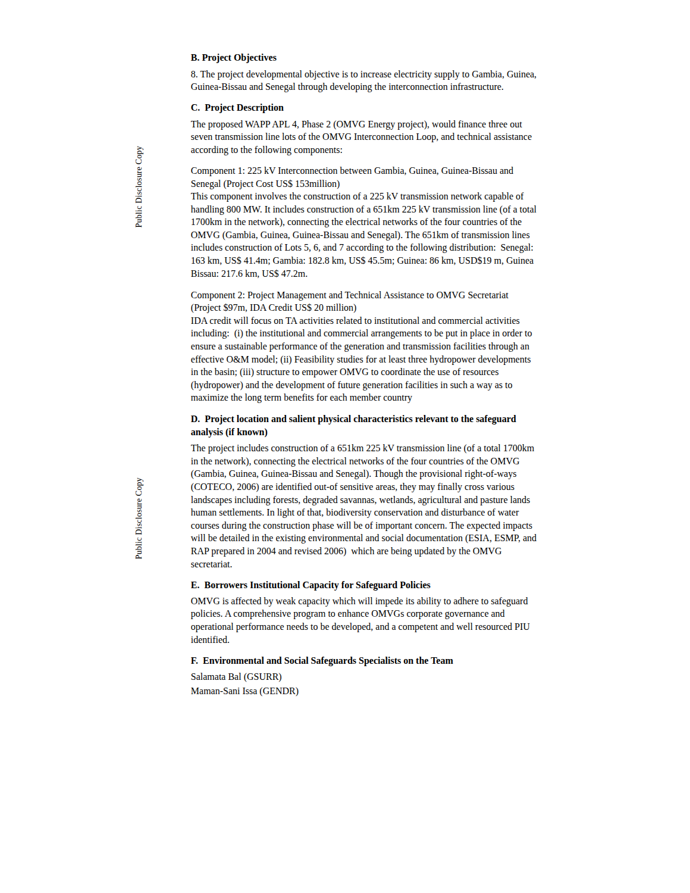Public Disclosure Copy Public Disclosure Copy
B. Project Objectives
8. The project developmental objective is to increase electricity supply to Gambia, Guinea, Guinea-Bissau and Senegal through developing the interconnection infrastructure.
C. Project Description
The proposed WAPP APL 4, Phase 2 (OMVG Energy project), would finance three out seven transmission line lots of the OMVG Interconnection Loop, and technical assistance according to the following components:
Component 1: 225 kV Interconnection between Gambia, Guinea, Guinea-Bissau and Senegal (Project Cost US$ 153million)
This component involves the construction of a 225 kV transmission network capable of handling 800 MW. It includes construction of a 651km 225 kV transmission line (of a total 1700km in the network), connecting the electrical networks of the four countries of the OMVG (Gambia, Guinea, Guinea-Bissau and Senegal). The 651km of transmission lines includes construction of Lots 5, 6, and 7 according to the following distribution: Senegal: 163 km, US$ 41.4m; Gambia: 182.8 km, US$ 45.5m; Guinea: 86 km, USD$19 m, Guinea Bissau: 217.6 km, US$ 47.2m.
Component 2: Project Management and Technical Assistance to OMVG Secretariat (Project $97m, IDA Credit US$ 20 million)
IDA credit will focus on TA activities related to institutional and commercial activities including: (i) the institutional and commercial arrangements to be put in place in order to ensure a sustainable performance of the generation and transmission facilities through an effective O&M model; (ii) Feasibility studies for at least three hydropower developments in the basin; (iii) structure to empower OMVG to coordinate the use of resources (hydropower) and the development of future generation facilities in such a way as to maximize the long term benefits for each member country
D. Project location and salient physical characteristics relevant to the safeguard analysis (if known)
The project includes construction of a 651km 225 kV transmission line (of a total 1700km in the network), connecting the electrical networks of the four countries of the OMVG (Gambia, Guinea, Guinea-Bissau and Senegal). Though the provisional right-of-ways (COTECO, 2006) are identified out-of sensitive areas, they may finally cross various landscapes including forests, degraded savannas, wetlands, agricultural and pasture lands human settlements. In light of that, biodiversity conservation and disturbance of water courses during the construction phase will be of important concern. The expected impacts will be detailed in the existing environmental and social documentation (ESIA, ESMP, and RAP prepared in 2004 and revised 2006) which are being updated by the OMVG secretariat.
E. Borrowers Institutional Capacity for Safeguard Policies
OMVG is affected by weak capacity which will impede its ability to adhere to safeguard policies. A comprehensive program to enhance OMVGs corporate governance and operational performance needs to be developed, and a competent and well resourced PIU identified.
F. Environmental and Social Safeguards Specialists on the Team
Salamata Bal (GSURR)
Maman-Sani Issa (GENDR)